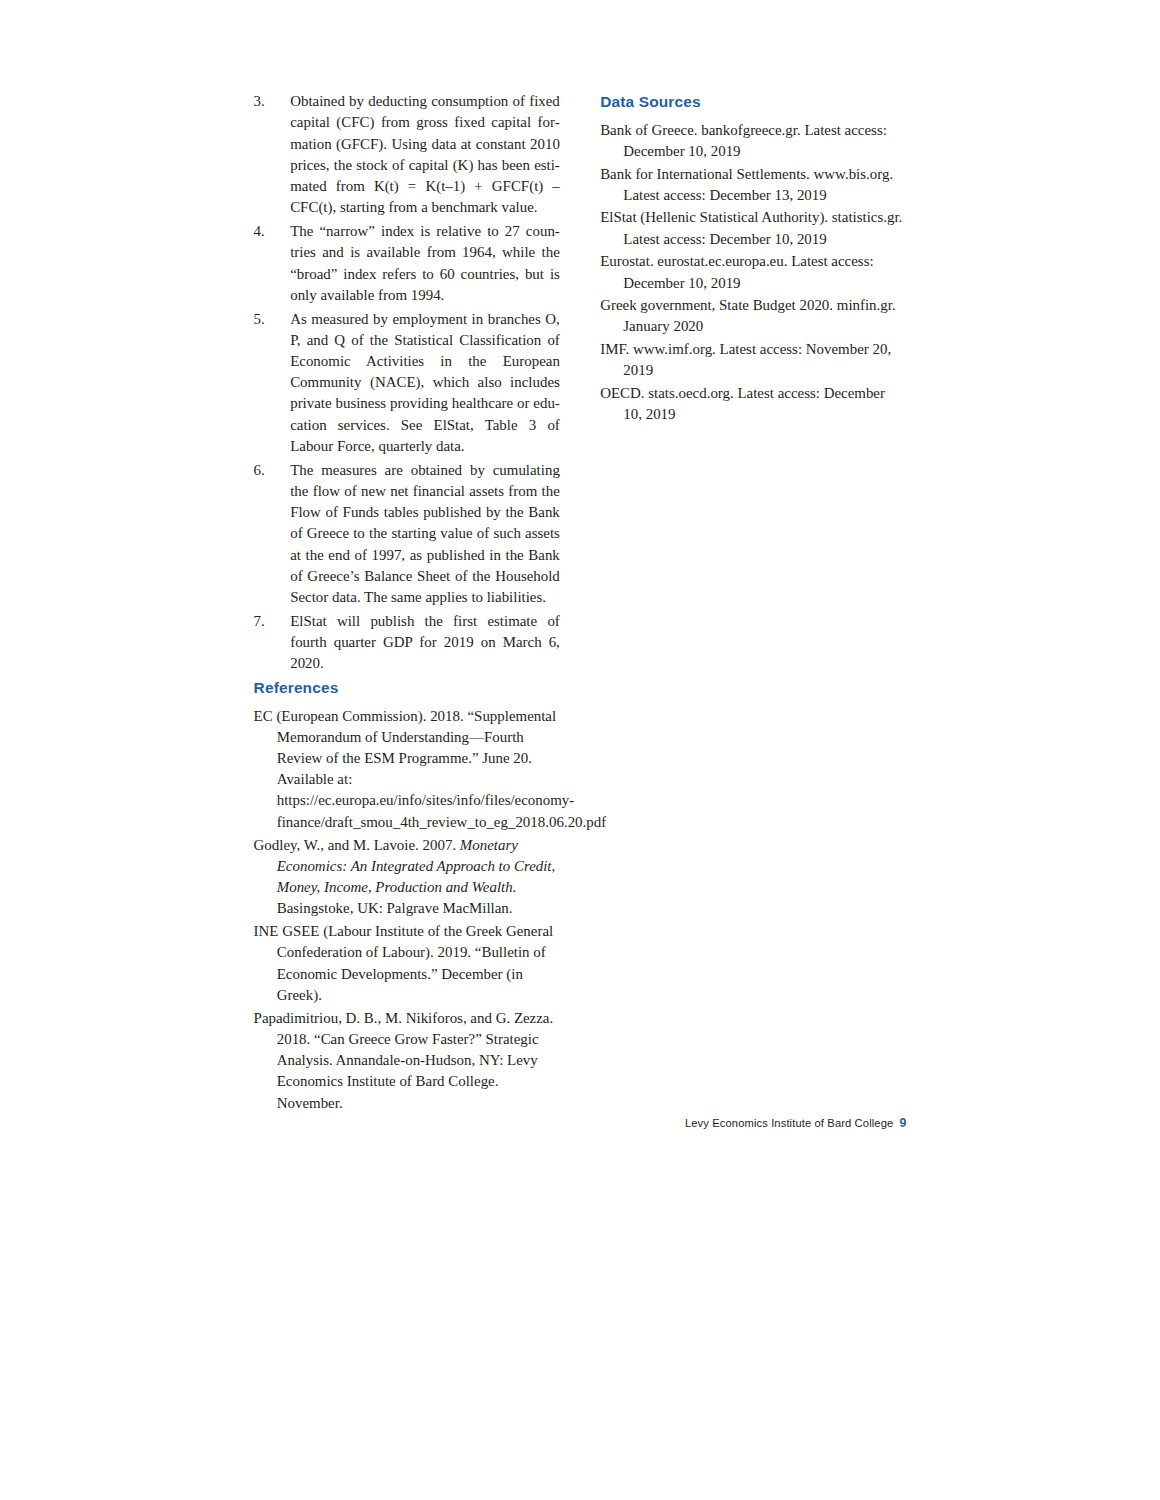3. Obtained by deducting consumption of fixed capital (CFC) from gross fixed capital formation (GFCF). Using data at constant 2010 prices, the stock of capital (K) has been estimated from K(t) = K(t–1) + GFCF(t) – CFC(t), starting from a benchmark value.
4. The “narrow” index is relative to 27 countries and is available from 1964, while the “broad” index refers to 60 countries, but is only available from 1994.
5. As measured by employment in branches O, P, and Q of the Statistical Classification of Economic Activities in the European Community (NACE), which also includes private business providing healthcare or education services. See ElStat, Table 3 of Labour Force, quarterly data.
6. The measures are obtained by cumulating the flow of new net financial assets from the Flow of Funds tables published by the Bank of Greece to the starting value of such assets at the end of 1997, as published in the Bank of Greece’s Balance Sheet of the Household Sector data. The same applies to liabilities.
7. ElStat will publish the first estimate of fourth quarter GDP for 2019 on March 6, 2020.
References
EC (European Commission). 2018. “Supplemental Memorandum of Understanding—Fourth Review of the ESM Programme.” June 20. Available at: https://ec.europa.eu/info/sites/info/files/economy-finance/draft_smou_4th_review_to_eg_2018.06.20.pdf
Godley, W., and M. Lavoie. 2007. Monetary Economics: An Integrated Approach to Credit, Money, Income, Production and Wealth. Basingstoke, UK: Palgrave MacMillan.
INE GSEE (Labour Institute of the Greek General Confederation of Labour). 2019. “Bulletin of Economic Developments.” December (in Greek).
Papadimitriou, D. B., M. Nikiforos, and G. Zezza. 2018. “Can Greece Grow Faster?” Strategic Analysis. Annandale-on-Hudson, NY: Levy Economics Institute of Bard College. November.
Data Sources
Bank of Greece. bankofgreece.gr. Latest access: December 10, 2019
Bank for International Settlements. www.bis.org. Latest access: December 13, 2019
ElStat (Hellenic Statistical Authority). statistics.gr. Latest access: December 10, 2019
Eurostat. eurostat.ec.europa.eu. Latest access: December 10, 2019
Greek government, State Budget 2020. minfin.gr. January 2020
IMF. www.imf.org. Latest access: November 20, 2019
OECD. stats.oecd.org. Latest access: December 10, 2019
Levy Economics Institute of Bard College9